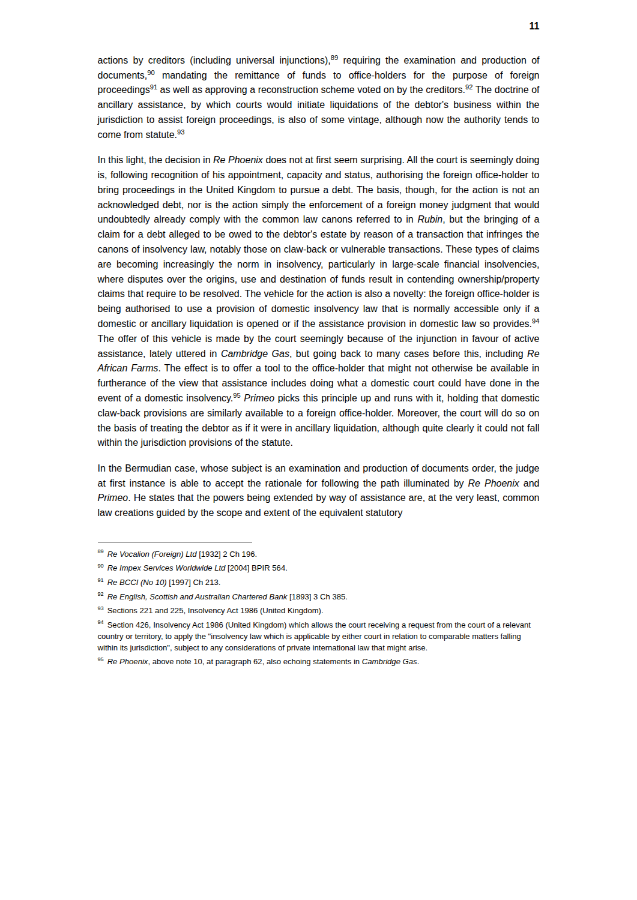11
actions by creditors (including universal injunctions),89 requiring the examination and production of documents,90 mandating the remittance of funds to office-holders for the purpose of foreign proceedings91 as well as approving a reconstruction scheme voted on by the creditors.92 The doctrine of ancillary assistance, by which courts would initiate liquidations of the debtor's business within the jurisdiction to assist foreign proceedings, is also of some vintage, although now the authority tends to come from statute.93
In this light, the decision in Re Phoenix does not at first seem surprising. All the court is seemingly doing is, following recognition of his appointment, capacity and status, authorising the foreign office-holder to bring proceedings in the United Kingdom to pursue a debt. The basis, though, for the action is not an acknowledged debt, nor is the action simply the enforcement of a foreign money judgment that would undoubtedly already comply with the common law canons referred to in Rubin, but the bringing of a claim for a debt alleged to be owed to the debtor's estate by reason of a transaction that infringes the canons of insolvency law, notably those on claw-back or vulnerable transactions. These types of claims are becoming increasingly the norm in insolvency, particularly in large-scale financial insolvencies, where disputes over the origins, use and destination of funds result in contending ownership/property claims that require to be resolved. The vehicle for the action is also a novelty: the foreign office-holder is being authorised to use a provision of domestic insolvency law that is normally accessible only if a domestic or ancillary liquidation is opened or if the assistance provision in domestic law so provides.94 The offer of this vehicle is made by the court seemingly because of the injunction in favour of active assistance, lately uttered in Cambridge Gas, but going back to many cases before this, including Re African Farms. The effect is to offer a tool to the office-holder that might not otherwise be available in furtherance of the view that assistance includes doing what a domestic court could have done in the event of a domestic insolvency.95 Primeo picks this principle up and runs with it, holding that domestic claw-back provisions are similarly available to a foreign office-holder. Moreover, the court will do so on the basis of treating the debtor as if it were in ancillary liquidation, although quite clearly it could not fall within the jurisdiction provisions of the statute.
In the Bermudian case, whose subject is an examination and production of documents order, the judge at first instance is able to accept the rationale for following the path illuminated by Re Phoenix and Primeo. He states that the powers being extended by way of assistance are, at the very least, common law creations guided by the scope and extent of the equivalent statutory
89 Re Vocalion (Foreign) Ltd [1932] 2 Ch 196.
90 Re Impex Services Worldwide Ltd [2004] BPIR 564.
91 Re BCCI (No 10) [1997] Ch 213.
92 Re English, Scottish and Australian Chartered Bank [1893] 3 Ch 385.
93 Sections 221 and 225, Insolvency Act 1986 (United Kingdom).
94 Section 426, Insolvency Act 1986 (United Kingdom) which allows the court receiving a request from the court of a relevant country or territory, to apply the "insolvency law which is applicable by either court in relation to comparable matters falling within its jurisdiction", subject to any considerations of private international law that might arise.
95 Re Phoenix, above note 10, at paragraph 62, also echoing statements in Cambridge Gas.